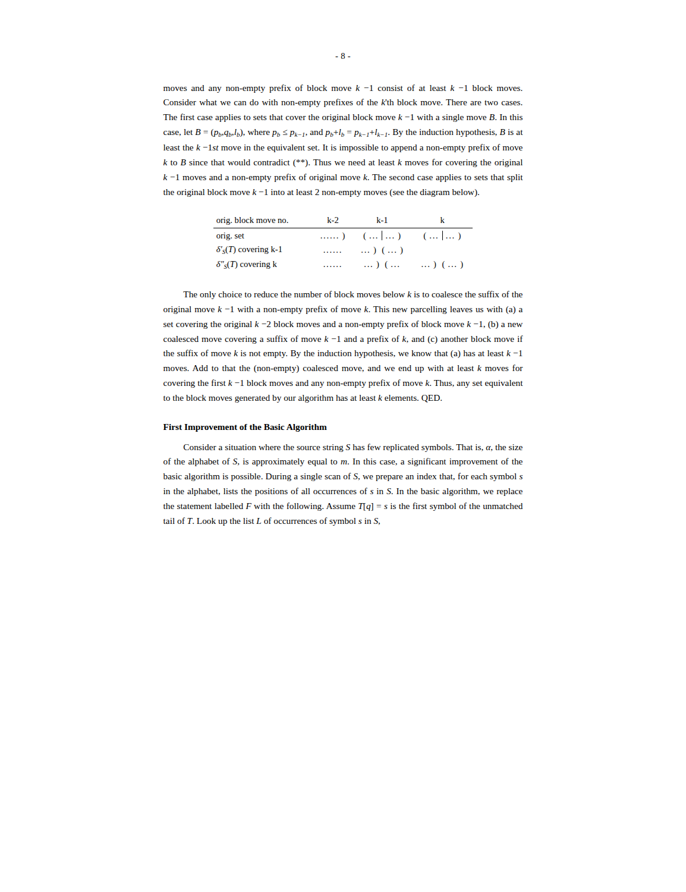- 8 -
moves and any non-empty prefix of block move k −1 consist of at least k −1 block moves. Consider what we can do with non-empty prefixes of the k'th block move. There are two cases. The first case applies to sets that cover the original block move k −1 with a single move B. In this case, let B = (pb,qb,lb), where pb ≤ pk−1, and pb+lb = pk−1+lk−1. By the induction hypothesis, B is at least the k −1st move in the equivalent set. It is impossible to append a non-empty prefix of move k to B since that would contradict (**). Thus we need at least k moves for covering the original k −1 moves and a non-empty prefix of original move k. The second case applies to sets that split the original block move k −1 into at least 2 non-empty moves (see the diagram below).
| orig. block move no. | k-2 | k-1 | k |
| --- | --- | --- | --- |
| orig. set | ...... ) | ( ... ... ) | ( ... ... ) |
| δ′ S ( T ) covering k-1 | ...... | ... ) ( ... ) | |
| δ″ S ( T ) covering k | ...... | ... ) ( ... | ... ) ( ... ) |
The only choice to reduce the number of block moves below k is to coalesce the suffix of the original move k −1 with a non-empty prefix of move k. This new parcelling leaves us with (a) a set covering the original k −2 block moves and a non-empty prefix of block move k −1, (b) a new coalesced move covering a suffix of move k −1 and a prefix of k, and (c) another block move if the suffix of move k is not empty. By the induction hypothesis, we know that (a) has at least k −1 moves. Add to that the (non-empty) coalesced move, and we end up with at least k moves for covering the first k −1 block moves and any non-empty prefix of move k. Thus, any set equivalent to the block moves generated by our algorithm has at least k elements. QED.
First Improvement of the Basic Algorithm
Consider a situation where the source string S has few replicated symbols. That is, α, the size of the alphabet of S, is approximately equal to m. In this case, a significant improvement of the basic algorithm is possible. During a single scan of S, we prepare an index that, for each symbol s in the alphabet, lists the positions of all occurrences of s in S. In the basic algorithm, we replace the statement labelled F with the following. Assume T[q] = s is the first symbol of the unmatched tail of T. Look up the list L of occurrences of symbol s in S,